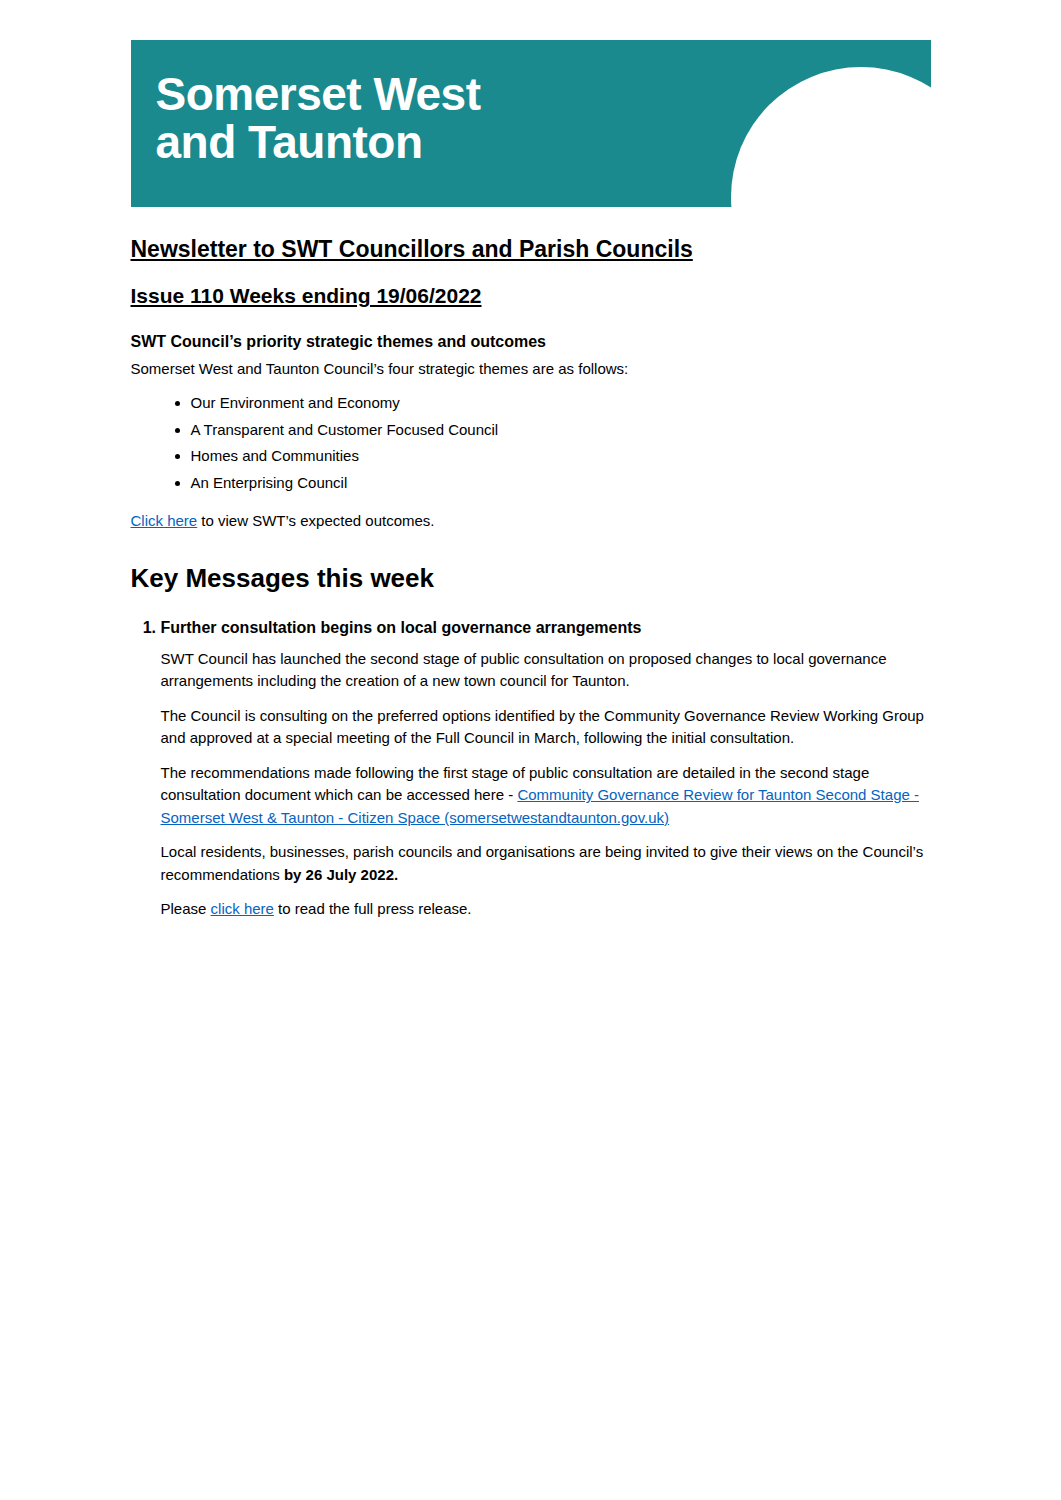Somerset West
and Taunton
Newsletter to SWT Councillors and Parish Councils
Issue 110 Weeks ending 19/06/2022
SWT Council’s priority strategic themes and outcomes
Somerset West and Taunton Council’s four strategic themes are as follows:
Our Environment and Economy
A Transparent and Customer Focused Council
Homes and Communities
An Enterprising Council
Click here to view SWT’s expected outcomes.
Key Messages this week
Further consultation begins on local governance arrangements
SWT Council has launched the second stage of public consultation on proposed changes to local governance arrangements including the creation of a new town council for Taunton.
The Council is consulting on the preferred options identified by the Community Governance Review Working Group and approved at a special meeting of the Full Council in March, following the initial consultation.
The recommendations made following the first stage of public consultation are detailed in the second stage consultation document which can be accessed here - Community Governance Review for Taunton Second Stage - Somerset West & Taunton - Citizen Space (somersetwestandtaunton.gov.uk)
Local residents, businesses, parish councils and organisations are being invited to give their views on the Council’s recommendations by 26 July 2022.
Please click here to read the full press release.